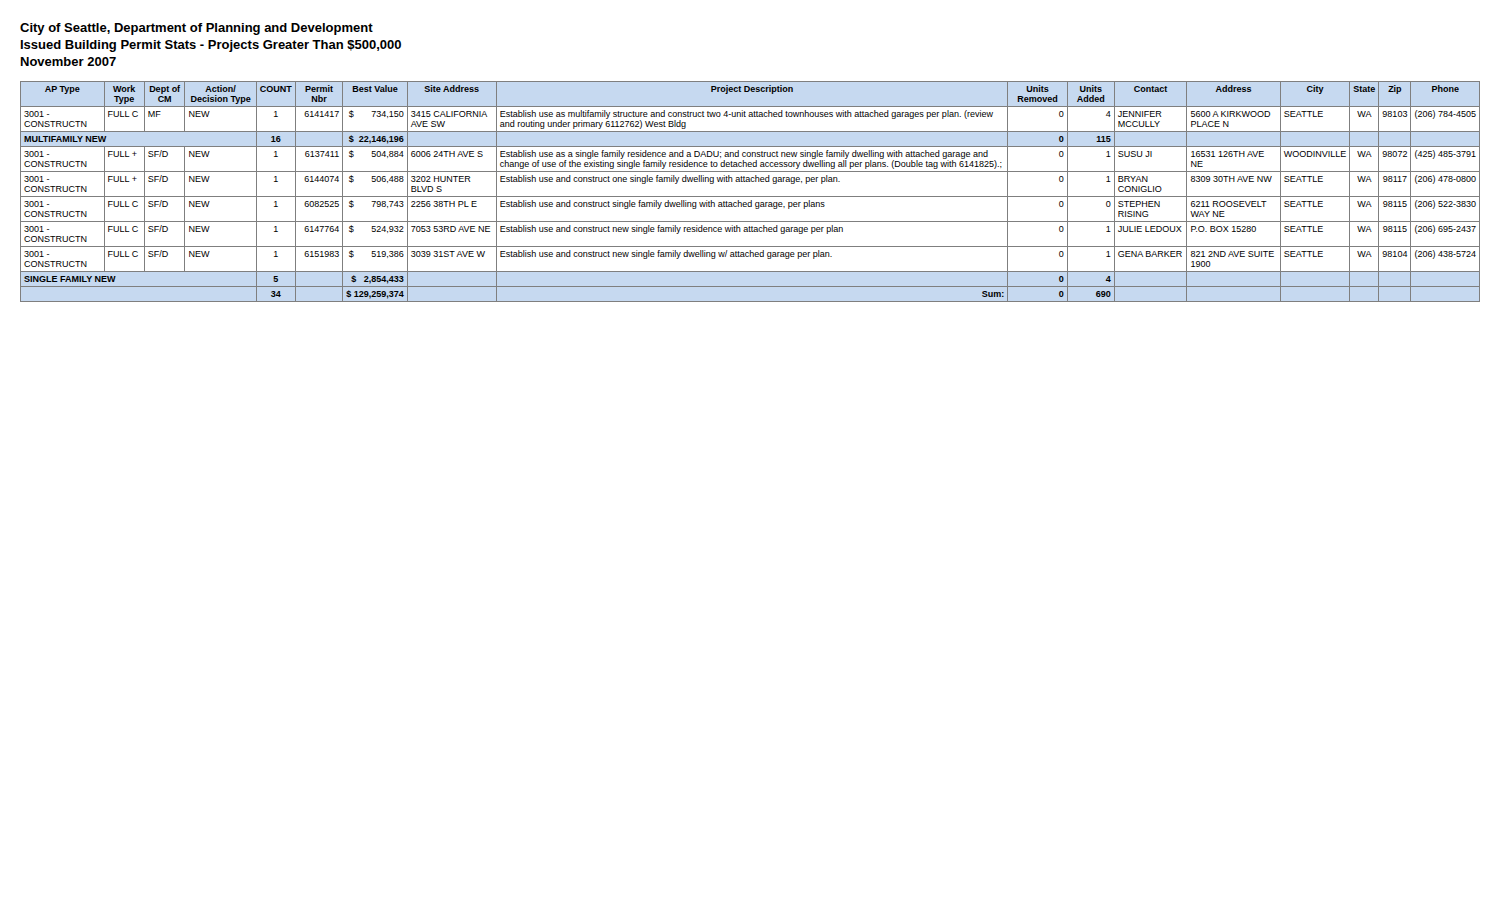City of Seattle, Department of Planning and Development
Issued Building Permit Stats - Projects Greater Than $500,000
November 2007
| AP Type | Work Type | Dept of CM | Action/ Decision Type | COUNT | Permit Nbr | Best Value | Site Address | Project Description | Units Removed | Units Added | Contact | Address | City | State | Zip | Phone |
| --- | --- | --- | --- | --- | --- | --- | --- | --- | --- | --- | --- | --- | --- | --- | --- | --- |
| 3001 - CONSTRUCTN | FULL C | MF | NEW | 1 | 6141417 | $ 734,150 | 3415 CALIFORNIA AVE SW | Establish use as multifamily structure and construct two 4-unit attached townhouses with attached garages per plan. (review and routing under primary 6112762) West Bldg | 0 | 4 | JENNIFER MCCULLY | 5600 A KIRKWOOD PLACE N | SEATTLE | WA | 98103 | (206) 784-4505 |
| MULTIFAMILY NEW | 16 | | $ 22,146,196 | | | 0 | 115 | | | | | | |
| 3001 - CONSTRUCTN | FULL + | SF/D | NEW | 1 | 6137411 | $ 504,884 | 6006 24TH AVE S | Establish use as a single family residence and a DADU; and construct new single family dwelling with attached garage and change of use of the existing single family residence to detached accessory dwelling all per plans. (Double tag with 6141825).; | 0 | 1 | SUSU JI | 16531 126TH AVE NE | WOODINVILLE | WA | 98072 | (425) 485-3791 |
| 3001 - CONSTRUCTN | FULL + | SF/D | NEW | 1 | 6144074 | $ 506,488 | 3202 HUNTER BLVD S | Establish use and construct one single family dwelling with attached garage, per plan. | 0 | 1 | BRYAN CONIGLIO | 8309 30TH AVE NW | SEATTLE | WA | 98117 | (206) 478-0800 |
| 3001 - CONSTRUCTN | FULL C | SF/D | NEW | 1 | 6082525 | $ 798,743 | 2256 38TH PL E | Establish use and construct single family dwelling with attached garage, per plans | 0 | 0 | STEPHEN RISING | 6211 ROOSEVELT WAY NE | SEATTLE | WA | 98115 | (206) 522-3830 |
| 3001 - CONSTRUCTN | FULL C | SF/D | NEW | 1 | 6147764 | $ 524,932 | 7053 53RD AVE NE | Establish use and construct new single family residence with attached garage per plan | 0 | 1 | JULIE LEDOUX | P.O. BOX 15280 | SEATTLE | WA | 98115 | (206) 695-2437 |
| 3001 - CONSTRUCTN | FULL C | SF/D | NEW | 1 | 6151983 | $ 519,386 | 3039 31ST AVE W | Establish use and construct new single family dwelling w/ attached garage per plan. | 0 | 1 | GENA BARKER | 821 2ND AVE SUITE 1900 | SEATTLE | WA | 98104 | (206) 438-5724 |
| SINGLE FAMILY NEW | 5 | | $ 2,854,433 | | | 0 | 4 | | | | | | |
| | 34 | | $ 129,259,374 | | Sum: | 0 | 690 | | | | | | |